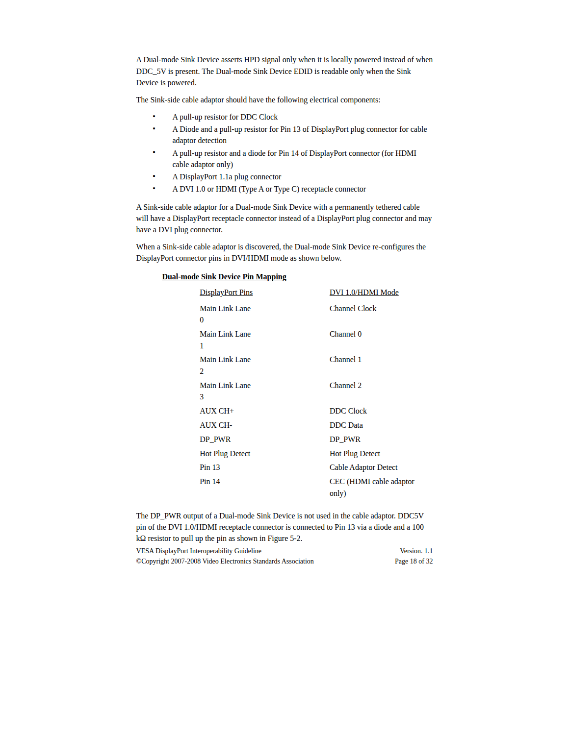A Dual-mode Sink Device asserts HPD signal only when it is locally powered instead of when DDC_5V is present. The Dual-mode Sink Device EDID is readable only when the Sink Device is powered.
The Sink-side cable adaptor should have the following electrical components:
A pull-up resistor for DDC Clock
A Diode and a pull-up resistor for Pin 13 of DisplayPort plug connector for cable adaptor detection
A pull-up resistor and a diode for Pin 14 of DisplayPort connector (for HDMI cable adaptor only)
A DisplayPort 1.1a plug connector
A DVI 1.0 or HDMI (Type A or Type C) receptacle connector
A Sink-side cable adaptor for a Dual-mode Sink Device with a permanently tethered cable will have a DisplayPort receptacle connector instead of a DisplayPort plug connector and may have a DVI plug connector.
When a Sink-side cable adaptor is discovered, the Dual-mode Sink Device re-configures the DisplayPort connector pins in DVI/HDMI mode as shown below.
Dual-mode Sink Device Pin Mapping
| DisplayPort Pins | DVI 1.0/HDMI Mode |
| --- | --- |
| Main Link Lane 0 | Channel Clock |
| Main Link Lane 1 | Channel 0 |
| Main Link Lane 2 | Channel 1 |
| Main Link Lane 3 | Channel 2 |
| AUX CH+ | DDC Clock |
| AUX CH- | DDC Data |
| DP_PWR | DP_PWR |
| Hot Plug Detect | Hot Plug Detect |
| Pin 13 | Cable Adaptor Detect |
| Pin 14 | CEC (HDMI cable adaptor only) |
The DP_PWR output of a Dual-mode Sink Device is not used in the cable adaptor. DDC5V pin of the DVI 1.0/HDMI receptacle connector is connected to Pin 13 via a diode and a 100 kΩ resistor to pull up the pin as shown in Figure 5-2.
VESA DisplayPort Interoperability Guideline
Version. 1.1
©Copyright 2007-2008 Video Electronics Standards Association
Page 18 of 32